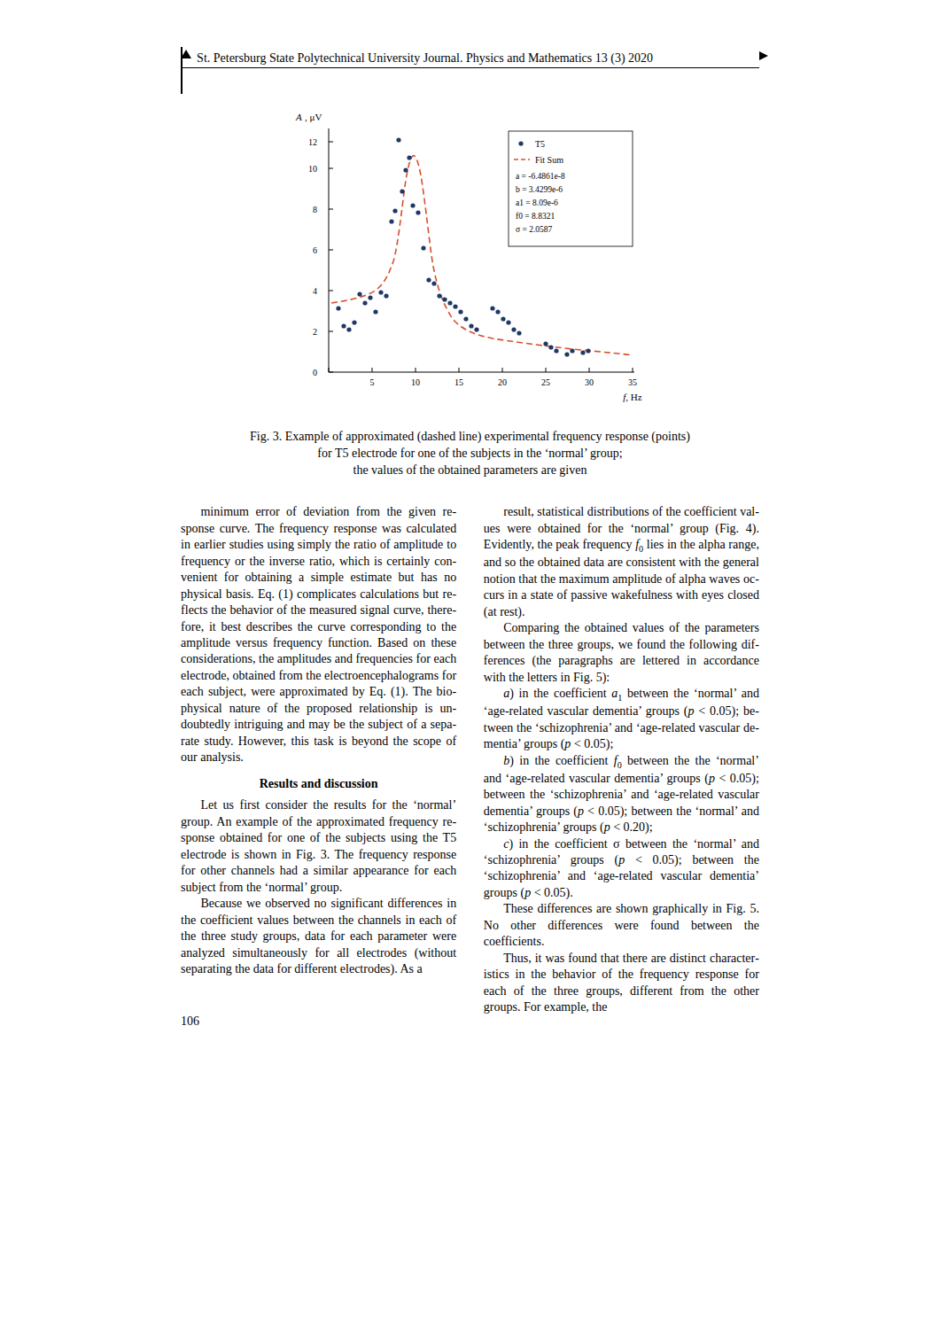St. Petersburg State Polytechnical University Journal. Physics and Mathematics 13 (3) 2020
A , μV 0 2 4 6 8 10 12 5 10 15 20 25 30 35 f, Hz T5 Fit Sum a = -6.4861e-8 b = 3.4299e-6 a1 = 8.09e-6 f0 = 8.8321 σ = 2.0587
Fig. 3. Example of approximated (dashed line) experimental frequency response (points)
for T5 electrode for one of the subjects in the ‘normal’ group;
the values of the obtained parameters are given
minimum error of deviation from the given response curve. The frequency response was calculated in earlier studies using simply the ratio of amplitude to frequency or the inverse ratio, which is certainly convenient for obtaining a simple estimate but has no physical basis. Eq. (1) complicates calculations but reflects the behavior of the measured signal curve, therefore, it best describes the curve corresponding to the amplitude versus frequency function. Based on these considerations, the amplitudes and frequencies for each electrode, obtained from the electroencephalograms for each subject, were approximated by Eq. (1). The biophysical nature of the proposed relationship is undoubtedly intriguing and may be the subject of a separate study. However, this task is beyond the scope of our analysis.
Results and discussion
Let us first consider the results for the ‘normal’ group. An example of the approximated frequency response obtained for one of the subjects using the T5 electrode is shown in Fig. 3. The frequency response for other channels had a similar appearance for each subject from the ‘normal’ group.
Because we observed no significant differences in the coefficient values between the channels in each of the three study groups, data for each parameter were analyzed simultaneously for all electrodes (without separating the data for different electrodes). As a
result, statistical distributions of the coefficient values were obtained for the ‘normal’ group (Fig. 4). Evidently, the peak frequency f0 lies in the alpha range, and so the obtained data are consistent with the general notion that the maximum amplitude of alpha waves occurs in a state of passive wakefulness with eyes closed (at rest).
Comparing the obtained values of the parameters between the three groups, we found the following differences (the paragraphs are lettered in accordance with the letters in Fig. 5):
a) in the coefficient a1 between the ‘normal’ and ‘age-related vascular dementia’ groups (p < 0.05); between the ‘schizophrenia’ and ‘age-related vascular dementia’ groups (p < 0.05);
b) in the coefficient f0 between the the ‘normal’ and ‘age-related vascular dementia’ groups (p < 0.05); between the ‘schizophrenia’ and ‘age-related vascular dementia’ groups (p < 0.05); between the ‘normal’ and ‘schizophrenia’ groups (p < 0.20);
c) in the coefficient σ between the ‘normal’ and ‘schizophrenia’ groups (p < 0.05); between the ‘schizophrenia’ and ‘age-related vascular dementia’ groups (p < 0.05).
These differences are shown graphically in Fig. 5. No other differences were found between the coefficients.
Thus, it was found that there are distinct characteristics in the behavior of the frequency response for each of the three groups, different from the other groups. For example, the
106